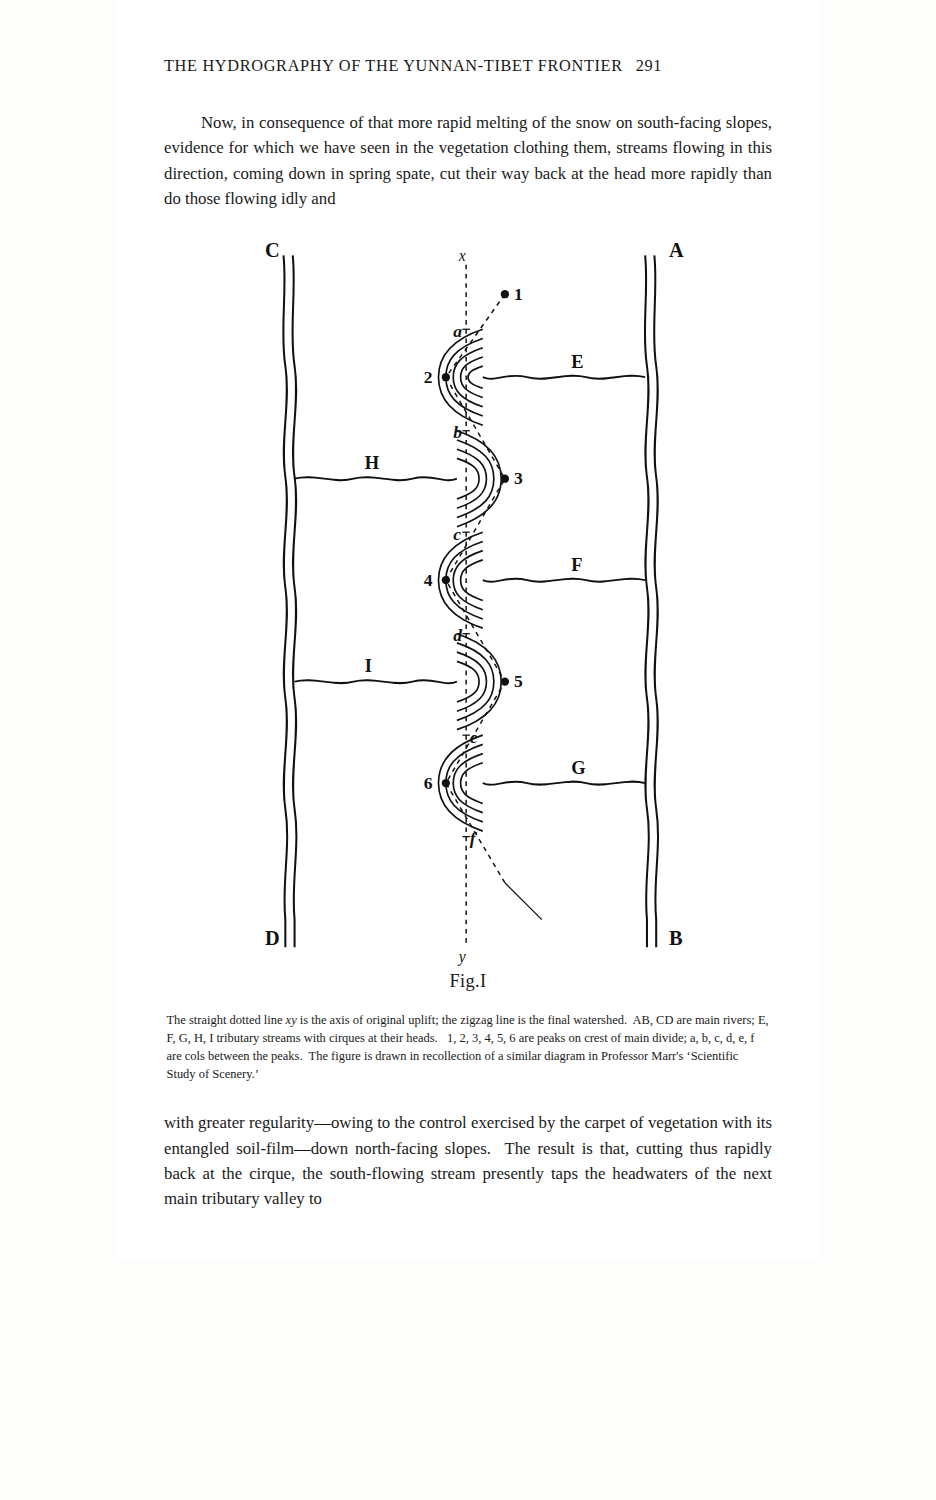THE HYDROGRAPHY OF THE YUNNAN-TIBET FRONTIER 291
Now, in consequence of that more rapid melting of the snow on south-facing slopes, evidence for which we have seen in the vegetation clothing them, streams flowing in this direction, coming down in spring spate, cut their way back at the head more rapidly than do those flowing idly and
C D A B x y E F G H I 1 2 3 4 5 6 a b c d e f
Fig.I
The straight dotted line xy is the axis of original uplift; the zigzag line is the final watershed. AB, CD are main rivers; E, F, G, H, I tributary streams with cirques at their heads. 1, 2, 3, 4, 5, 6 are peaks on crest of main divide; a, b, c, d, e, f are cols between the peaks. The figure is drawn in recollection of a similar diagram in Professor Marr's ‘Scientific Study of Scenery.’
with greater regularity—owing to the control exercised by the carpet of vegetation with its entangled soil-film—down north-facing slopes. The result is that, cutting thus rapidly back at the cirque, the south-flowing stream presently taps the headwaters of the next main tributary valley to